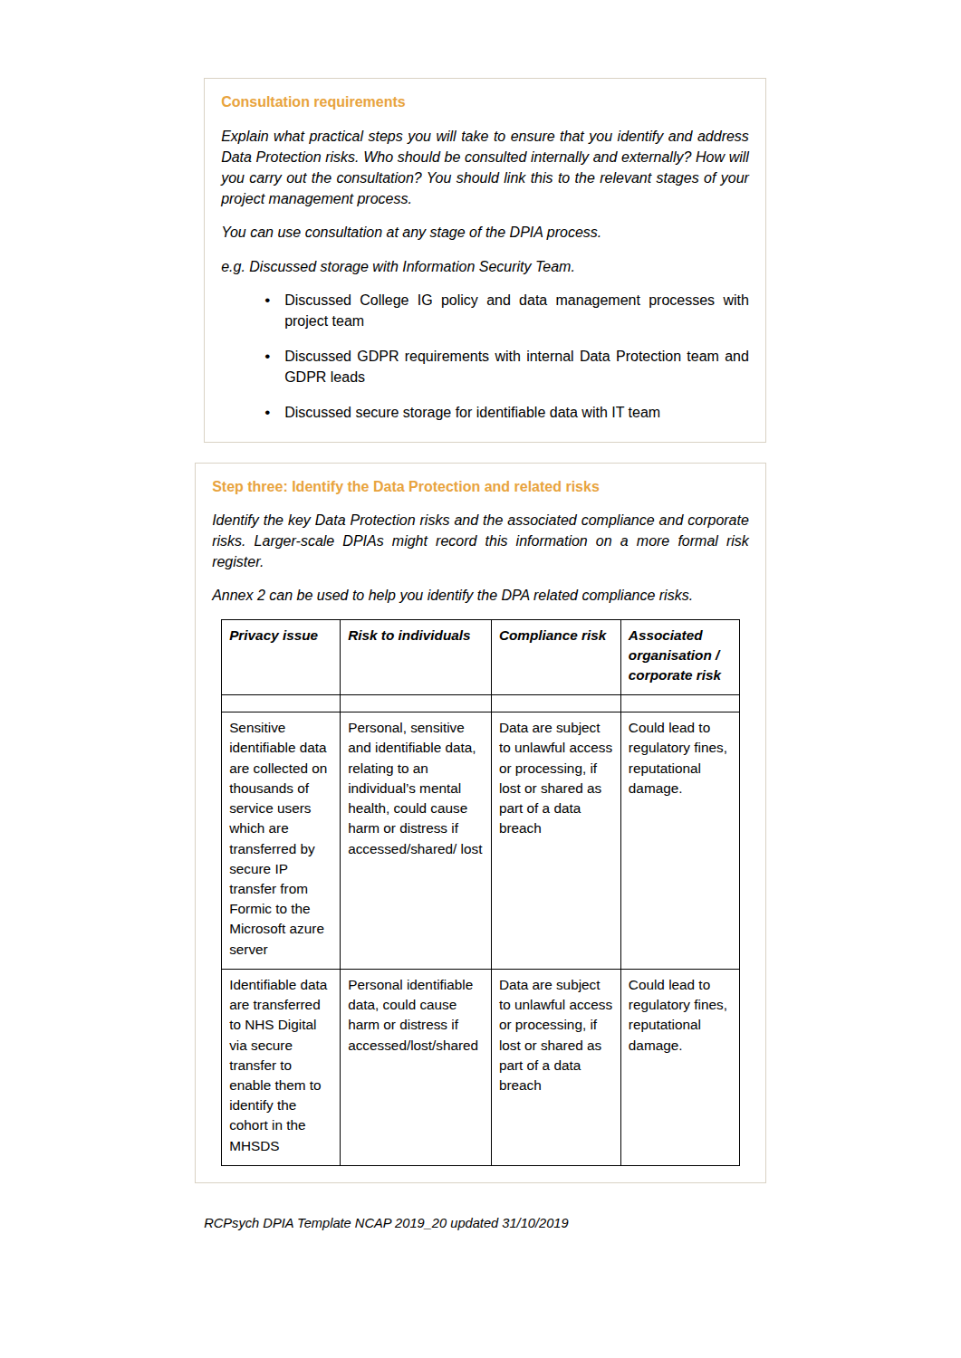Consultation requirements
Explain what practical steps you will take to ensure that you identify and address Data Protection risks. Who should be consulted internally and externally? How will you carry out the consultation? You should link this to the relevant stages of your project management process.
You can use consultation at any stage of the DPIA process.
e.g. Discussed storage with Information Security Team.
Discussed College IG policy and data management processes with project team
Discussed GDPR requirements with internal Data Protection team and GDPR leads
Discussed secure storage for identifiable data with IT team
Step three: Identify the Data Protection and related risks
Identify the key Data Protection risks and the associated compliance and corporate risks. Larger-scale DPIAs might record this information on a more formal risk register.
Annex 2 can be used to help you identify the DPA related compliance risks.
| Privacy issue | Risk to individuals | Compliance risk | Associated organisation / corporate risk |
| --- | --- | --- | --- |
| Sensitive identifiable data are collected on thousands of service users which are transferred by secure IP transfer from Formic to the Microsoft azure server | Personal, sensitive and identifiable data, relating to an individual’s mental health, could cause harm or distress if accessed/shared/ lost | Data are subject to unlawful access or processing, if lost or shared as part of a data breach | Could lead to regulatory fines, reputational damage. |
| Identifiable data are transferred to NHS Digital via secure transfer to enable them to identify the cohort in the MHSDS | Personal identifiable data, could cause harm or distress if accessed/lost/shared | Data are subject to unlawful access or processing, if lost or shared as part of a data breach | Could lead to regulatory fines, reputational damage. |
RCPsych DPIA Template NCAP 2019_20 updated 31/10/2019